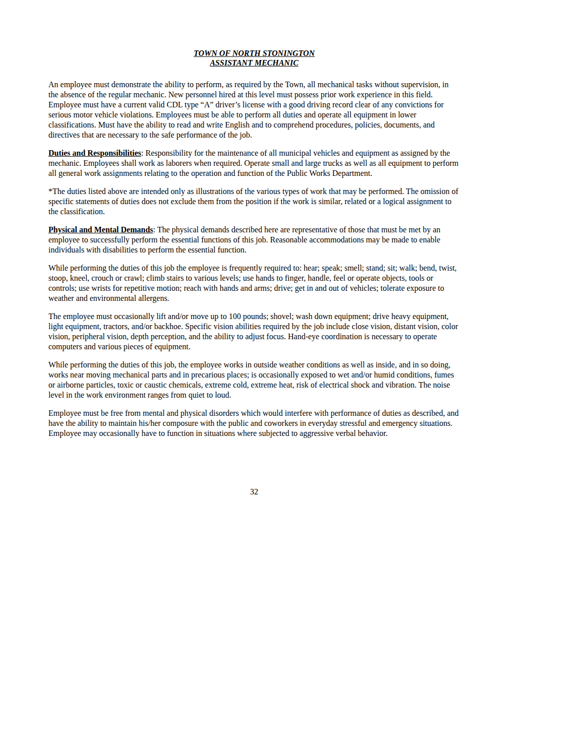TOWN OF NORTH STONINGTON
ASSISTANT MECHANIC
An employee must demonstrate the ability to perform, as required by the Town, all mechanical tasks without supervision, in the absence of the regular mechanic. New personnel hired at this level must possess prior work experience in this field. Employee must have a current valid CDL type “A” driver’s license with a good driving record clear of any convictions for serious motor vehicle violations. Employees must be able to perform all duties and operate all equipment in lower classifications. Must have the ability to read and write English and to comprehend procedures, policies, documents, and directives that are necessary to the safe performance of the job.
Duties and Responsibilities: Responsibility for the maintenance of all municipal vehicles and equipment as assigned by the mechanic. Employees shall work as laborers when required. Operate small and large trucks as well as all equipment to perform all general work assignments relating to the operation and function of the Public Works Department.
*The duties listed above are intended only as illustrations of the various types of work that may be performed. The omission of specific statements of duties does not exclude them from the position if the work is similar, related or a logical assignment to the classification.
Physical and Mental Demands: The physical demands described here are representative of those that must be met by an employee to successfully perform the essential functions of this job. Reasonable accommodations may be made to enable individuals with disabilities to perform the essential function.
While performing the duties of this job the employee is frequently required to: hear; speak; smell; stand; sit; walk; bend, twist, stoop, kneel, crouch or crawl; climb stairs to various levels; use hands to finger, handle, feel or operate objects, tools or controls; use wrists for repetitive motion; reach with hands and arms; drive; get in and out of vehicles; tolerate exposure to weather and environmental allergens.
The employee must occasionally lift and/or move up to 100 pounds; shovel; wash down equipment; drive heavy equipment, light equipment, tractors, and/or backhoe. Specific vision abilities required by the job include close vision, distant vision, color vision, peripheral vision, depth perception, and the ability to adjust focus. Hand-eye coordination is necessary to operate computers and various pieces of equipment.
While performing the duties of this job, the employee works in outside weather conditions as well as inside, and in so doing, works near moving mechanical parts and in precarious places; is occasionally exposed to wet and/or humid conditions, fumes or airborne particles, toxic or caustic chemicals, extreme cold, extreme heat, risk of electrical shock and vibration. The noise level in the work environment ranges from quiet to loud.
Employee must be free from mental and physical disorders which would interfere with performance of duties as described, and have the ability to maintain his/her composure with the public and coworkers in everyday stressful and emergency situations. Employee may occasionally have to function in situations where subjected to aggressive verbal behavior.
32